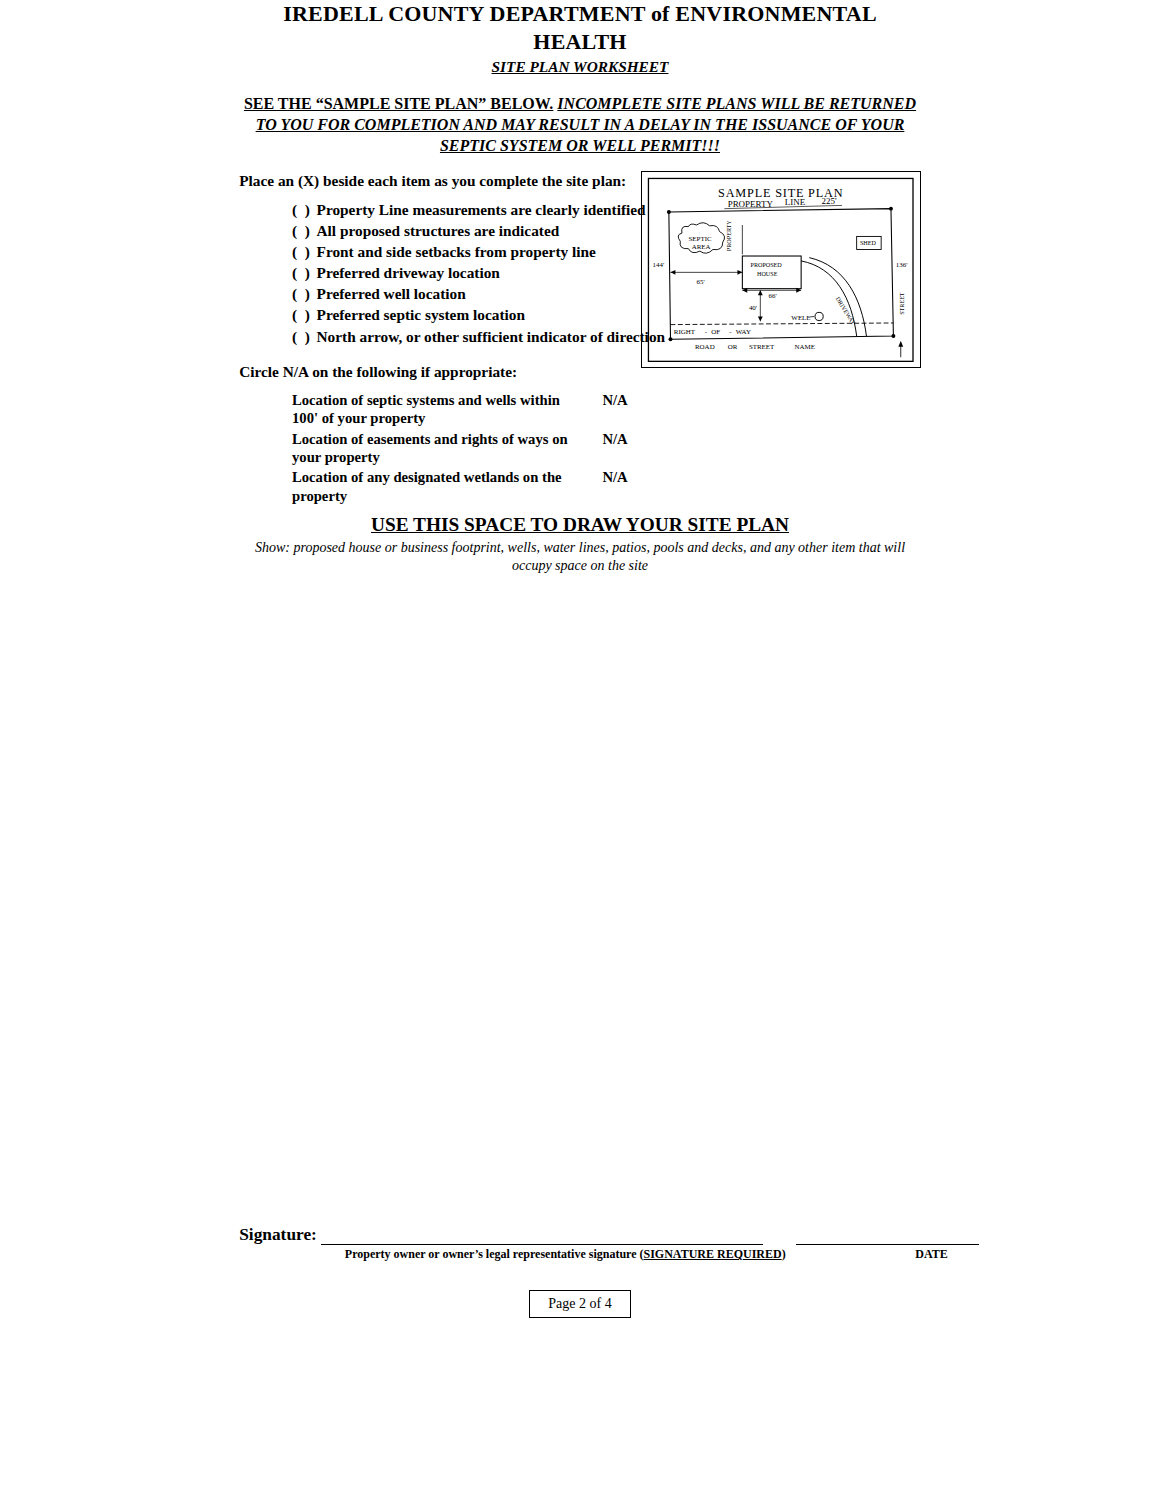IREDELL COUNTY DEPARTMENT of ENVIRONMENTAL HEALTH
SITE PLAN WORKSHEET
SEE THE “SAMPLE SITE PLAN” BELOW. INCOMPLETE SITE PLANS WILL BE RETURNED TO YOU FOR COMPLETION AND MAY RESULT IN A DELAY IN THE ISSUANCE OF YOUR SEPTIC SYSTEM OR WELL PERMIT!!!
SAMPLE SITE PLAN PROPERTY LINE 225' 144' 136' SEPTIC AREA PROPOSED HOUSE DRIVEWAY SHED 65' PROPERTY 66' 40' WELL RIGHT - OF - WAY ROAD OR STREET NAME STREET
Place an (X) beside each item as you complete the site plan:
( ) Property Line measurements are clearly identified
( ) All proposed structures are indicated
( ) Front and side setbacks from property line
( ) Preferred driveway location
( ) Preferred well location
( ) Preferred septic system location
( ) North arrow, or other sufficient indicator of direction
Circle N/A on the following if appropriate:
| Location of septic systems and wells within 100' of your property | N/A |
| Location of easements and rights of ways on your property | N/A |
| Location of any designated wetlands on the property | N/A |
USE THIS SPACE TO DRAW YOUR SITE PLAN
Show: proposed house or business footprint, wells, water lines, patios, pools and decks, and any other item that will occupy space on the site
Signature:
Property owner or owner’s legal representative signature (SIGNATURE REQUIRED)DATE
Page 2 of 4